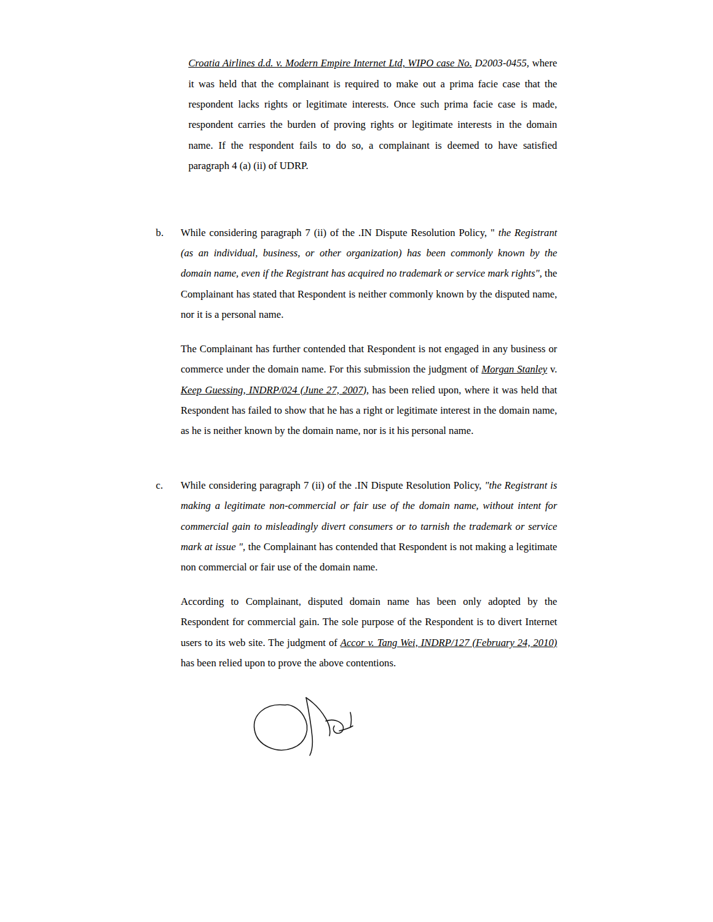Croatia Airlines d.d. v. Modern Empire Internet Ltd, WIPO case No. D2003-0455, where it was held that the complainant is required to make out a prima facie case that the respondent lacks rights or legitimate interests. Once such prima facie case is made, respondent carries the burden of proving rights or legitimate interests in the domain name. If the respondent fails to do so, a complainant is deemed to have satisfied paragraph 4 (a) (ii) of UDRP.
b.
While considering paragraph 7 (ii) of the .IN Dispute Resolution Policy, " the Registrant (as an individual, business, or other organization) has been commonly known by the domain name, even if the Registrant has acquired no trademark or service mark rights", the Complainant has stated that Respondent is neither commonly known by the disputed name, nor it is a personal name.
The Complainant has further contended that Respondent is not engaged in any business or commerce under the domain name. For this submission the judgment of Morgan Stanley v. Keep Guessing, INDRP/024 (June 27, 2007), has been relied upon, where it was held that Respondent has failed to show that he has a right or legitimate interest in the domain name, as he is neither known by the domain name, nor is it his personal name.
c.
While considering paragraph 7 (ii) of the .IN Dispute Resolution Policy, "the Registrant is making a legitimate non-commercial or fair use of the domain name, without intent for commercial gain to misleadingly divert consumers or to tarnish the trademark or service mark at issue ", the Complainant has contended that Respondent is not making a legitimate non commercial or fair use of the domain name.
According to Complainant, disputed domain name has been only adopted by the Respondent for commercial gain. The sole purpose of the Respondent is to divert Internet users to its web site. The judgment of Accor v. Tang Wei, INDRP/127 (February 24, 2010) has been relied upon to prove the above contentions.